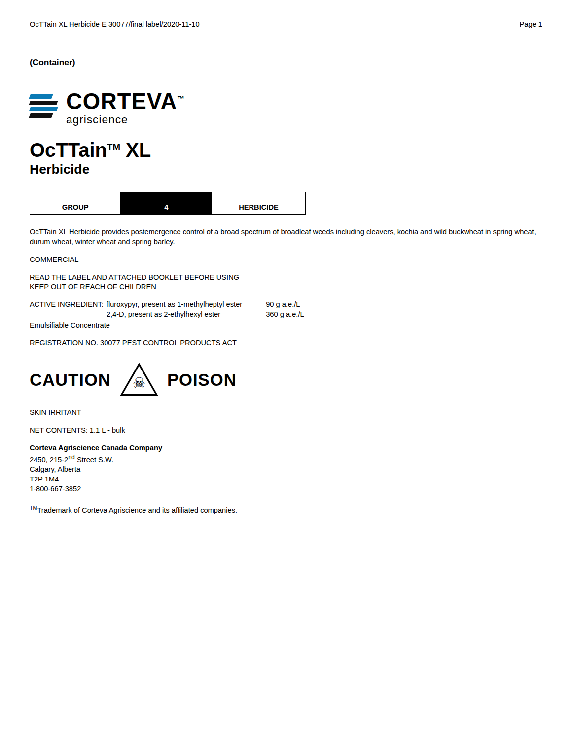OcTTain XL Herbicide E 30077/final label/2020-11-10 Page 1
(Container)
CORTEVA™
agriscience
OcTTainTM XL
Herbicide
| GROUP | 4 | HERBICIDE |
OcTTain XL Herbicide provides postemergence control of a broad spectrum of broadleaf weeds including cleavers, kochia and wild buckwheat in spring wheat, durum wheat, winter wheat and spring barley.
COMMERCIAL
READ THE LABEL AND ATTACHED BOOKLET BEFORE USING
KEEP OUT OF REACH OF CHILDREN
| ACTIVE INGREDIENT: | fluroxypyr, present as 1-methylheptyl ester | 90 g a.e./L |
| | 2,4-D, present as 2-ethylhexyl ester | 360 g a.e./L |
Emulsifiable Concentrate
REGISTRATION NO. 30077 PEST CONTROL PRODUCTS ACT
CAUTION ☠ POISON
SKIN IRRITANT
NET CONTENTS: 1.1 L - bulk
Corteva Agriscience Canada Company
2450, 215-2nd Street S.W.
Calgary, Alberta
T2P 1M4
1-800-667-3852
TMTrademark of Corteva Agriscience and its affiliated companies.